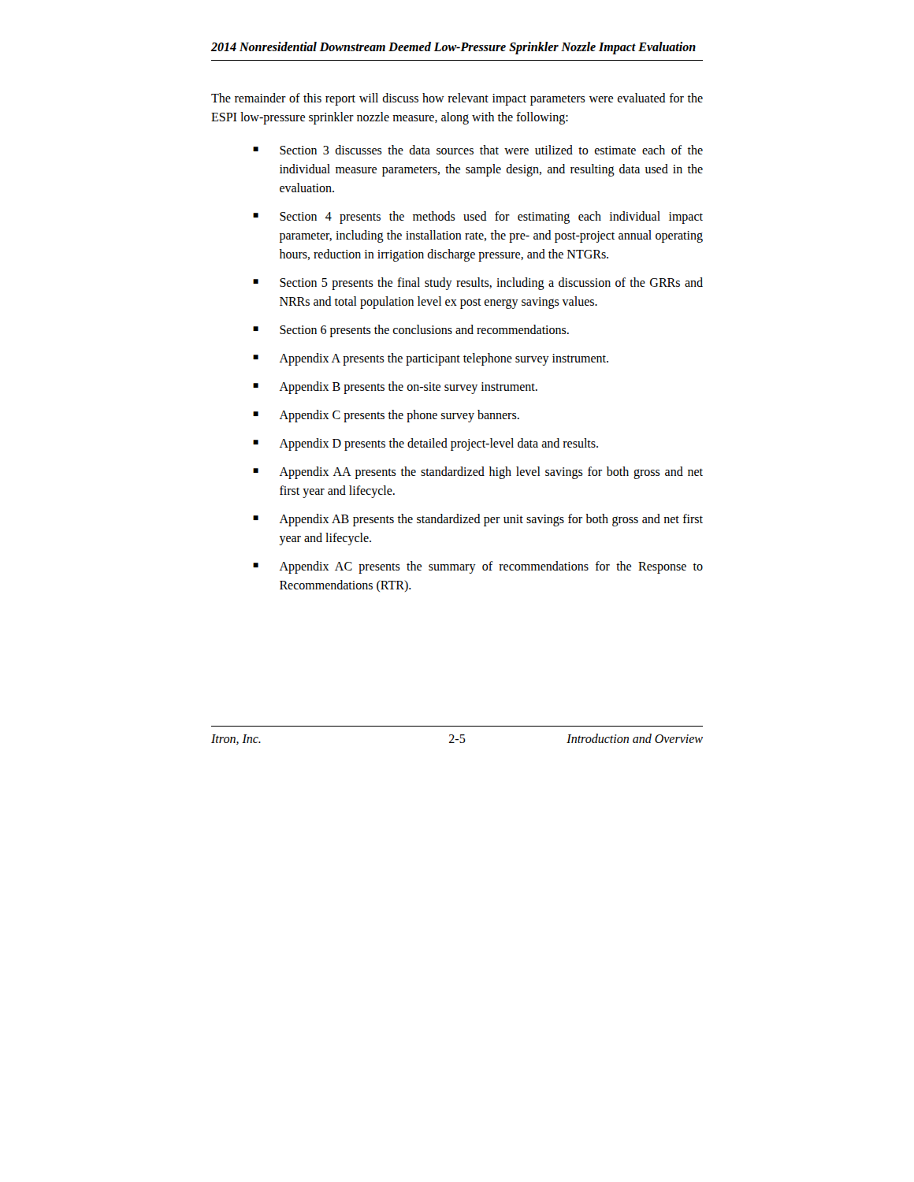2014 Nonresidential Downstream Deemed Low-Pressure Sprinkler Nozzle Impact Evaluation
The remainder of this report will discuss how relevant impact parameters were evaluated for the ESPI low-pressure sprinkler nozzle measure, along with the following:
Section 3 discusses the data sources that were utilized to estimate each of the individual measure parameters, the sample design, and resulting data used in the evaluation.
Section 4 presents the methods used for estimating each individual impact parameter, including the installation rate, the pre- and post-project annual operating hours, reduction in irrigation discharge pressure, and the NTGRs.
Section 5 presents the final study results, including a discussion of the GRRs and NRRs and total population level ex post energy savings values.
Section 6 presents the conclusions and recommendations.
Appendix A presents the participant telephone survey instrument.
Appendix B presents the on-site survey instrument.
Appendix C presents the phone survey banners.
Appendix D presents the detailed project-level data and results.
Appendix AA presents the standardized high level savings for both gross and net first year and lifecycle.
Appendix AB presents the standardized per unit savings for both gross and net first year and lifecycle.
Appendix AC presents the summary of recommendations for the Response to Recommendations (RTR).
Itron, Inc.
2-5
Introduction and Overview